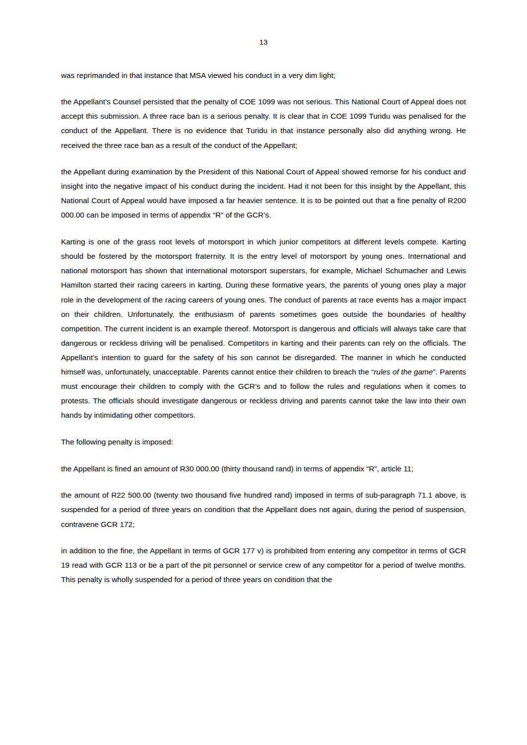13
was reprimanded in that instance that MSA viewed his conduct in a very dim light;
the Appellant’s Counsel persisted that the penalty of COE 1099 was not serious. This National Court of Appeal does not accept this submission. A three race ban is a serious penalty. It is clear that in COE 1099 Turidu was penalised for the conduct of the Appellant. There is no evidence that Turidu in that instance personally also did anything wrong. He received the three race ban as a result of the conduct of the Appellant;
the Appellant during examination by the President of this National Court of Appeal showed remorse for his conduct and insight into the negative impact of his conduct during the incident. Had it not been for this insight by the Appellant, this National Court of Appeal would have imposed a far heavier sentence. It is to be pointed out that a fine penalty of R200 000.00 can be imposed in terms of appendix “R” of the GCR’s.
Karting is one of the grass root levels of motorsport in which junior competitors at different levels compete. Karting should be fostered by the motorsport fraternity. It is the entry level of motorsport by young ones. International and national motorsport has shown that international motorsport superstars, for example, Michael Schumacher and Lewis Hamilton started their racing careers in karting. During these formative years, the parents of young ones play a major role in the development of the racing careers of young ones. The conduct of parents at race events has a major impact on their children. Unfortunately, the enthusiasm of parents sometimes goes outside the boundaries of healthy competition. The current incident is an example thereof. Motorsport is dangerous and officials will always take care that dangerous or reckless driving will be penalised. Competitors in karting and their parents can rely on the officials. The Appellant’s intention to guard for the safety of his son cannot be disregarded. The manner in which he conducted himself was, unfortunately, unacceptable. Parents cannot entice their children to breach the “rules of the game”. Parents must encourage their children to comply with the GCR’s and to follow the rules and regulations when it comes to protests. The officials should investigate dangerous or reckless driving and parents cannot take the law into their own hands by intimidating other competitors.
The following penalty is imposed:
the Appellant is fined an amount of R30 000.00 (thirty thousand rand) in terms of appendix “R”, article 11;
the amount of R22 500.00 (twenty two thousand five hundred rand) imposed in terms of sub-paragraph 71.1 above, is suspended for a period of three years on condition that the Appellant does not again, during the period of suspension, contravene GCR 172;
in addition to the fine, the Appellant in terms of GCR 177 v) is prohibited from entering any competitor in terms of GCR 19 read with GCR 113 or be a part of the pit personnel or service crew of any competitor for a period of twelve months. This penalty is wholly suspended for a period of three years on condition that the